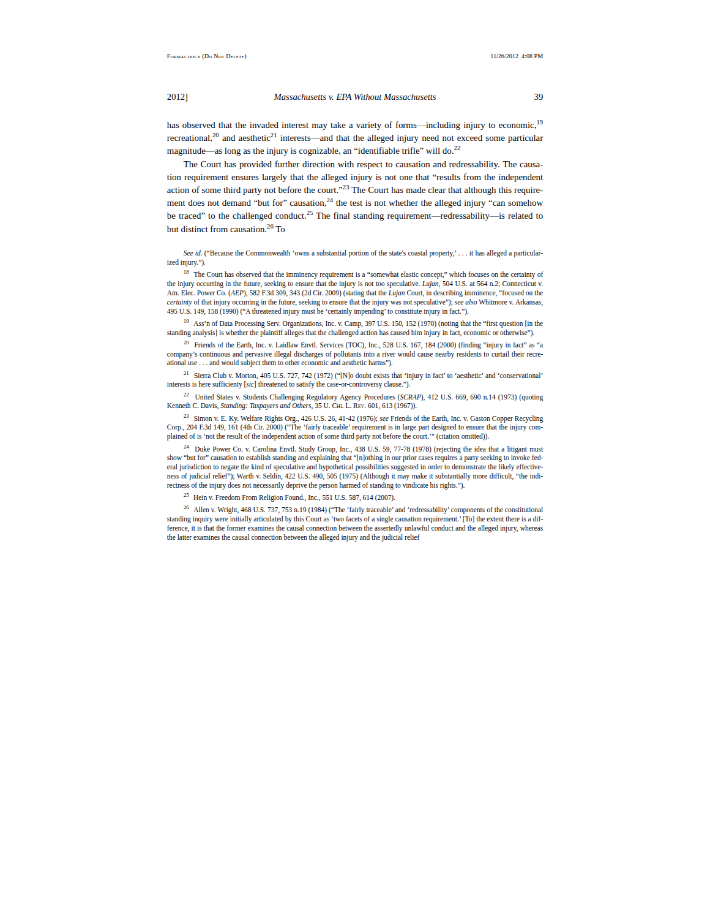Format.docx (Do Not Delete) 11/26/2012 4:08 PM
2012] Massachusetts v. EPA Without Massachusetts 39
has observed that the invaded interest may take a variety of forms—including injury to economic,19 recreational,20 and aesthetic21 interests—and that the alleged injury need not exceed some particular magnitude—as long as the injury is cognizable, an “identifiable trifle” will do.22
The Court has provided further direction with respect to causation and redressability. The causation requirement ensures largely that the alleged injury is not one that “results from the independent action of some third party not before the court.”23 The Court has made clear that although this requirement does not demand “but for” causation,24 the test is not whether the alleged injury “can somehow be traced” to the challenged conduct.25 The final standing requirement—redressability—is related to but distinct from causation.26 To
See id. (“Because the Commonwealth ‘owns a substantial portion of the state's coastal property,’ . . . it has alleged a particularized injury.”).
18 The Court has observed that the imminency requirement is a “somewhat elastic concept,” which focuses on the certainty of the injury occurring in the future, seeking to ensure that the injury is not too speculative. Lujan, 504 U.S. at 564 n.2; Connecticut v. Am. Elec. Power Co. (AEP), 582 F.3d 309, 343 (2d Cir. 2009) (stating that the Lujan Court, in describing imminence, “focused on the certainty of that injury occurring in the future, seeking to ensure that the injury was not speculative”); see also Whitmore v. Arkansas, 495 U.S. 149, 158 (1990) (“A threatened injury must be ‘certainly impending’ to constitute injury in fact.”).
19 Ass’n of Data Processing Serv. Organizations, Inc. v. Camp, 397 U.S. 150, 152 (1970) (noting that the “first question [in the standing analysis] is whether the plaintiff alleges that the challenged action has caused him injury in fact, economic or otherwise”).
20 Friends of the Earth, Inc. v. Laidlaw Envtl. Services (TOC), Inc., 528 U.S. 167, 184 (2000) (finding “injury in fact” as “a company’s continuous and pervasive illegal discharges of pollutants into a river would cause nearby residents to curtail their recreational use . . . and would subject them to other economic and aesthetic harms”).
21 Sierra Club v. Morton, 405 U.S. 727, 742 (1972) (“[N]o doubt exists that ‘injury in fact’ to ‘aesthetic’ and ‘conservational’ interests is here sufficienty [sic] threatened to satisfy the case-or-controversy clause.”).
22 United States v. Students Challenging Regulatory Agency Procedures (SCRAP), 412 U.S. 669, 690 n.14 (1973) (quoting Kenneth C. Davis, Standing: Taxpayers and Others, 35 U. Chi. L. Rev. 601, 613 (1967)).
23 Simon v. E. Ky. Welfare Rights Org., 426 U.S. 26, 41-42 (1976); see Friends of the Earth, Inc. v. Gaston Copper Recycling Corp., 204 F.3d 149, 161 (4th Cir. 2000) (“The ‘fairly traceable’ requirement is in large part designed to ensure that the injury complained of is ‘not the result of the independent action of some third party not before the court.’” (citation omitted)).
24 Duke Power Co. v. Carolina Envtl. Study Group, Inc., 438 U.S. 59, 77-78 (1978) (rejecting the idea that a litigant must show “but for” causation to establish standing and explaining that “[n]othing in our prior cases requires a party seeking to invoke federal jurisdiction to negate the kind of speculative and hypothetical possibilities suggested in order to demonstrate the likely effectiveness of judicial relief”); Warth v. Seldin, 422 U.S. 490, 505 (1975) (Although it may make it substantially more difficult, “the indirectness of the injury does not necessarily deprive the person harmed of standing to vindicate his rights.”).
25 Hein v. Freedom From Religion Found., Inc., 551 U.S. 587, 614 (2007).
26 Allen v. Wright, 468 U.S. 737, 753 n.19 (1984) (“The ‘fairly traceable’ and ‘redressability’ components of the constitutional standing inquiry were initially articulated by this Court as ‘two facets of a single causation requirement.’ [To] the extent there is a difference, it is that the former examines the causal connection between the assertedly unlawful conduct and the alleged injury, whereas the latter examines the causal connection between the alleged injury and the judicial relief